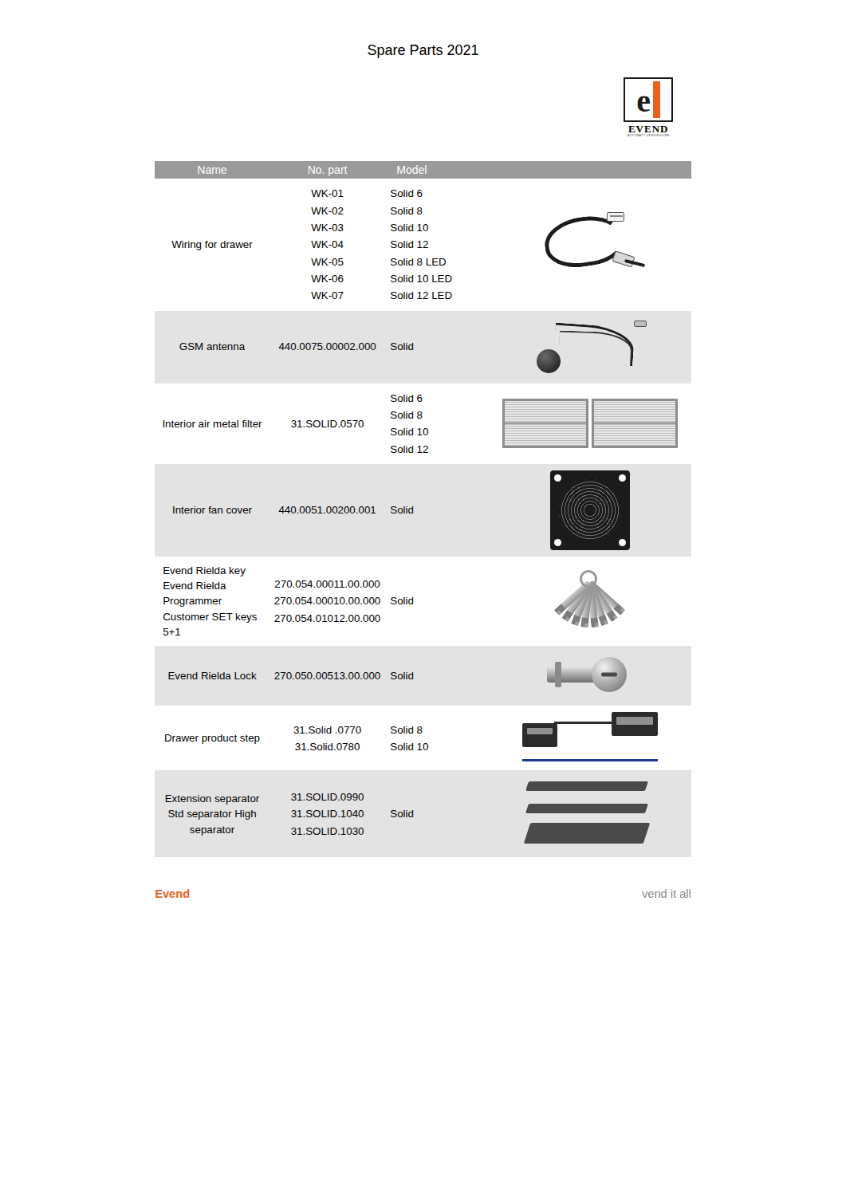Spare Parts 2021
e
EVEND
automaty vendingowe
| Name | No. part | Model | |
| --- | --- | --- | --- |
| Wiring for drawer | WK-01 WK-02 WK-03 WK-04 WK-05 WK-06 WK-07 | Solid 6 Solid 8 Solid 10 Solid 12 Solid 8 LED Solid 10 LED Solid 12 LED | |
| GSM antenna | 440.0075.00002.000 | Solid | |
| Interior air metal filter | 31.SOLID.0570 | Solid 6 Solid 8 Solid 10 Solid 12 | |
| Interior fan cover | 440.0051.00200.001 | Solid | |
| Evend Rielda key Evend Rielda Programmer Customer SET keys 5+1 | 270.054.00011.00.000 270.054.00010.00.000 270.054.01012.00.000 | Solid | |
| Evend Rielda Lock | 270.050.00513.00.000 | Solid | |
| Drawer product step | 31.Solid .0770 31.Solid.0780 | Solid 8 Solid 10 | |
| Extension separator Std separator High separator | 31.SOLID.0990 31.SOLID.1040 31.SOLID.1030 | Solid | |
Evend
vend it all